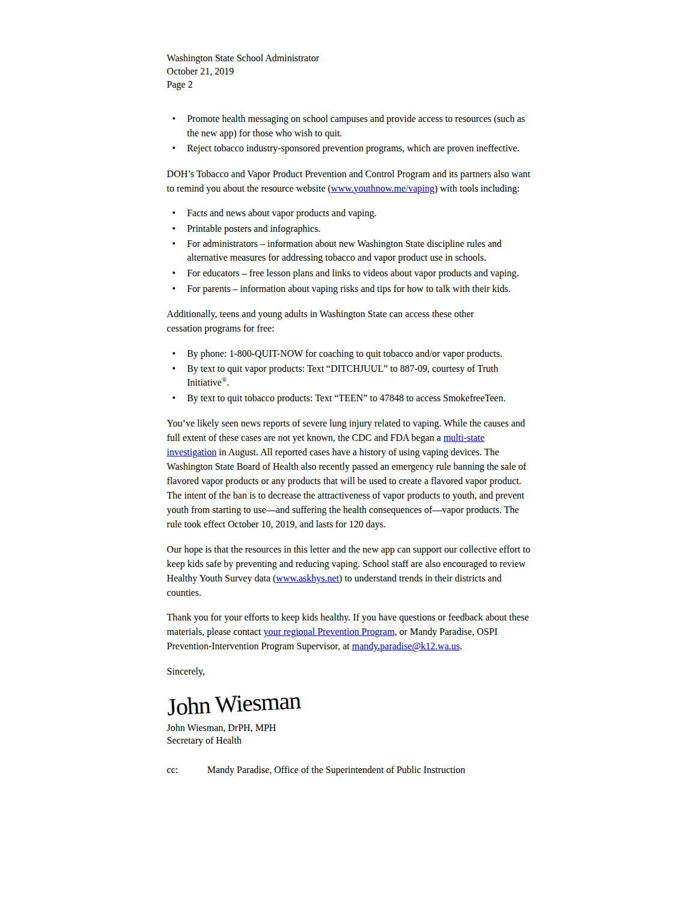Washington State School Administrator
October 21, 2019
Page 2
Promote health messaging on school campuses and provide access to resources (such as the new app) for those who wish to quit.
Reject tobacco industry-sponsored prevention programs, which are proven ineffective.
DOH’s Tobacco and Vapor Product Prevention and Control Program and its partners also want to remind you about the resource website (www.youthnow.me/vaping) with tools including:
Facts and news about vapor products and vaping.
Printable posters and infographics.
For administrators – information about new Washington State discipline rules and alternative measures for addressing tobacco and vapor product use in schools.
For educators – free lesson plans and links to videos about vapor products and vaping.
For parents – information about vaping risks and tips for how to talk with their kids.
Additionally, teens and young adults in Washington State can access these other
cessation programs for free:
By phone: 1-800-QUIT-NOW for coaching to quit tobacco and/or vapor products.
By text to quit vapor products: Text “DITCHJUUL” to 887-09, courtesy of Truth Initiative®.
By text to quit tobacco products: Text “TEEN” to 47848 to access SmokefreeTeen.
You’ve likely seen news reports of severe lung injury related to vaping. While the causes and full extent of these cases are not yet known, the CDC and FDA began a multi-state investigation in August. All reported cases have a history of using vaping devices. The Washington State Board of Health also recently passed an emergency rule banning the sale of flavored vapor products or any products that will be used to create a flavored vapor product. The intent of the ban is to decrease the attractiveness of vapor products to youth, and prevent youth from starting to use—and suffering the health consequences of—vapor products. The rule took effect October 10, 2019, and lasts for 120 days.
Our hope is that the resources in this letter and the new app can support our collective effort to keep kids safe by preventing and reducing vaping. School staff are also encouraged to review Healthy Youth Survey data (www.askhys.net) to understand trends in their districts and counties.
Thank you for your efforts to keep kids healthy. If you have questions or feedback about these materials, please contact your regional Prevention Program, or Mandy Paradise, OSPI Prevention-Intervention Program Supervisor, at mandy.paradise@k12.wa.us.
Sincerely,
John Wiesman
John Wiesman, DrPH, MPH
Secretary of Health
cc: Mandy Paradise, Office of the Superintendent of Public Instruction